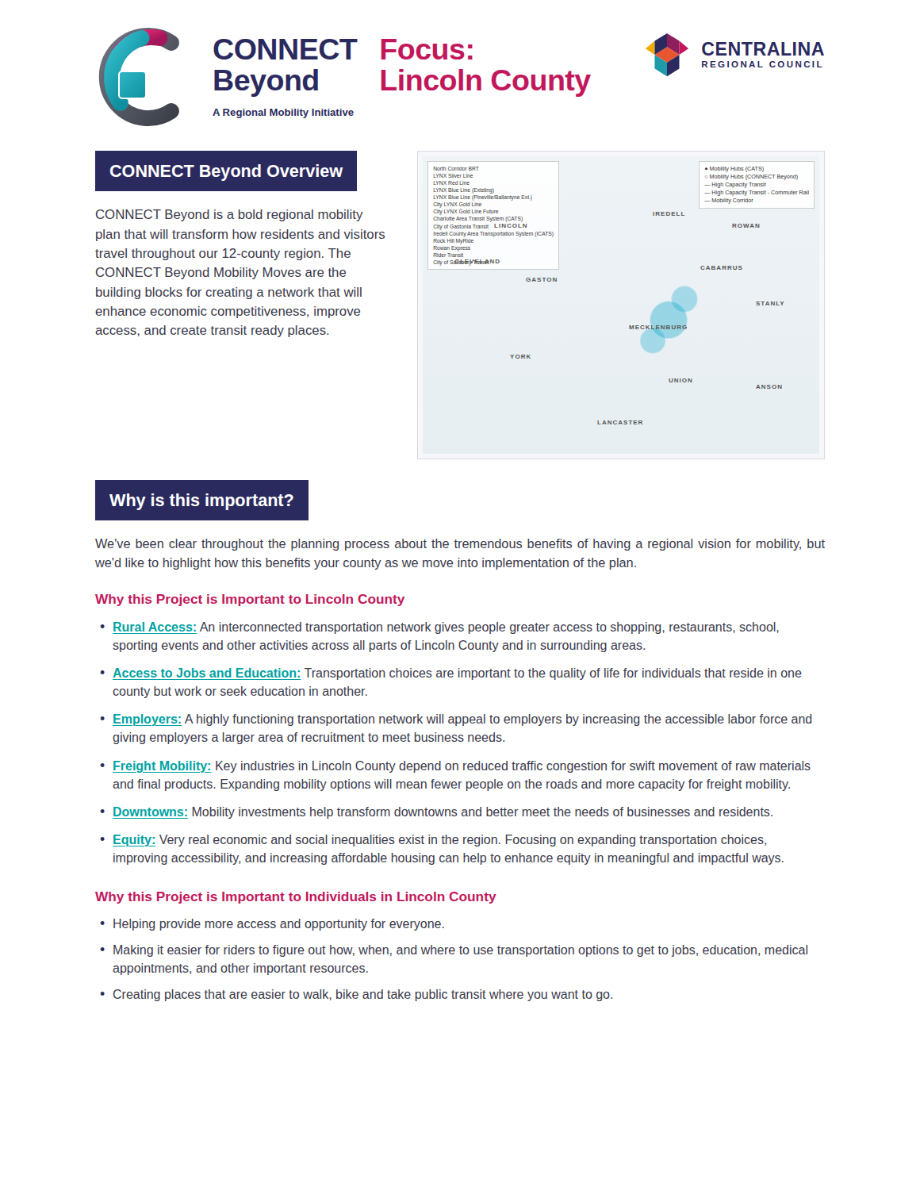CONNECT
Beyond
A Regional Mobility Initiative
Focus: Lincoln County
CENTRALINA REGIONAL COUNCIL
CONNECT Beyond Overview
CONNECT Beyond is a bold regional mobility plan that will transform how residents and visitors travel throughout our 12-county region. The CONNECT Beyond Mobility Moves are the building blocks for creating a network that will enhance economic competitiveness, improve access, and create transit ready places.
North Corridor BRT
LYNX Silver Line
LYNX Red Line
LYNX Blue Line (Existing)
LYNX Blue Line (Pineville/Ballantyne Ext.)
City LYNX Gold Line
City LYNX Gold Line Future
Charlotte Area Transit System (CATS)
City of Gastonia Transit
Iredell County Area Transportation System (ICATS)
Rock Hill MyRide
Rowan Express
Rider Transit
City of Salisbury Transit
● Mobility Hubs (CATS)
○ Mobility Hubs (CONNECT Beyond)
— High Capacity Transit
— High Capacity Transit - Commuter Rail
— Mobility Corridor
LINCOLN IREDELL ROWAN CLEVELAND GASTON CABARRUS STANLY MECKLENBURG YORK UNION ANSON LANCASTER
Why is this important?
We've been clear throughout the planning process about the tremendous benefits of having a regional vision for mobility, but we'd like to highlight how this benefits your county as we move into implementation of the plan.
Why this Project is Important to Lincoln County
Rural Access: An interconnected transportation network gives people greater access to shopping, restaurants, school, sporting events and other activities across all parts of Lincoln County and in surrounding areas.
Access to Jobs and Education: Transportation choices are important to the quality of life for individuals that reside in one county but work or seek education in another.
Employers: A highly functioning transportation network will appeal to employers by increasing the accessible labor force and giving employers a larger area of recruitment to meet business needs.
Freight Mobility: Key industries in Lincoln County depend on reduced traffic congestion for swift movement of raw materials and final products. Expanding mobility options will mean fewer people on the roads and more capacity for freight mobility.
Downtowns: Mobility investments help transform downtowns and better meet the needs of businesses and residents.
Equity: Very real economic and social inequalities exist in the region. Focusing on expanding transportation choices, improving accessibility, and increasing affordable housing can help to enhance equity in meaningful and impactful ways.
Why this Project is Important to Individuals in Lincoln County
Helping provide more access and opportunity for everyone.
Making it easier for riders to figure out how, when, and where to use transportation options to get to jobs, education, medical appointments, and other important resources.
Creating places that are easier to walk, bike and take public transit where you want to go.